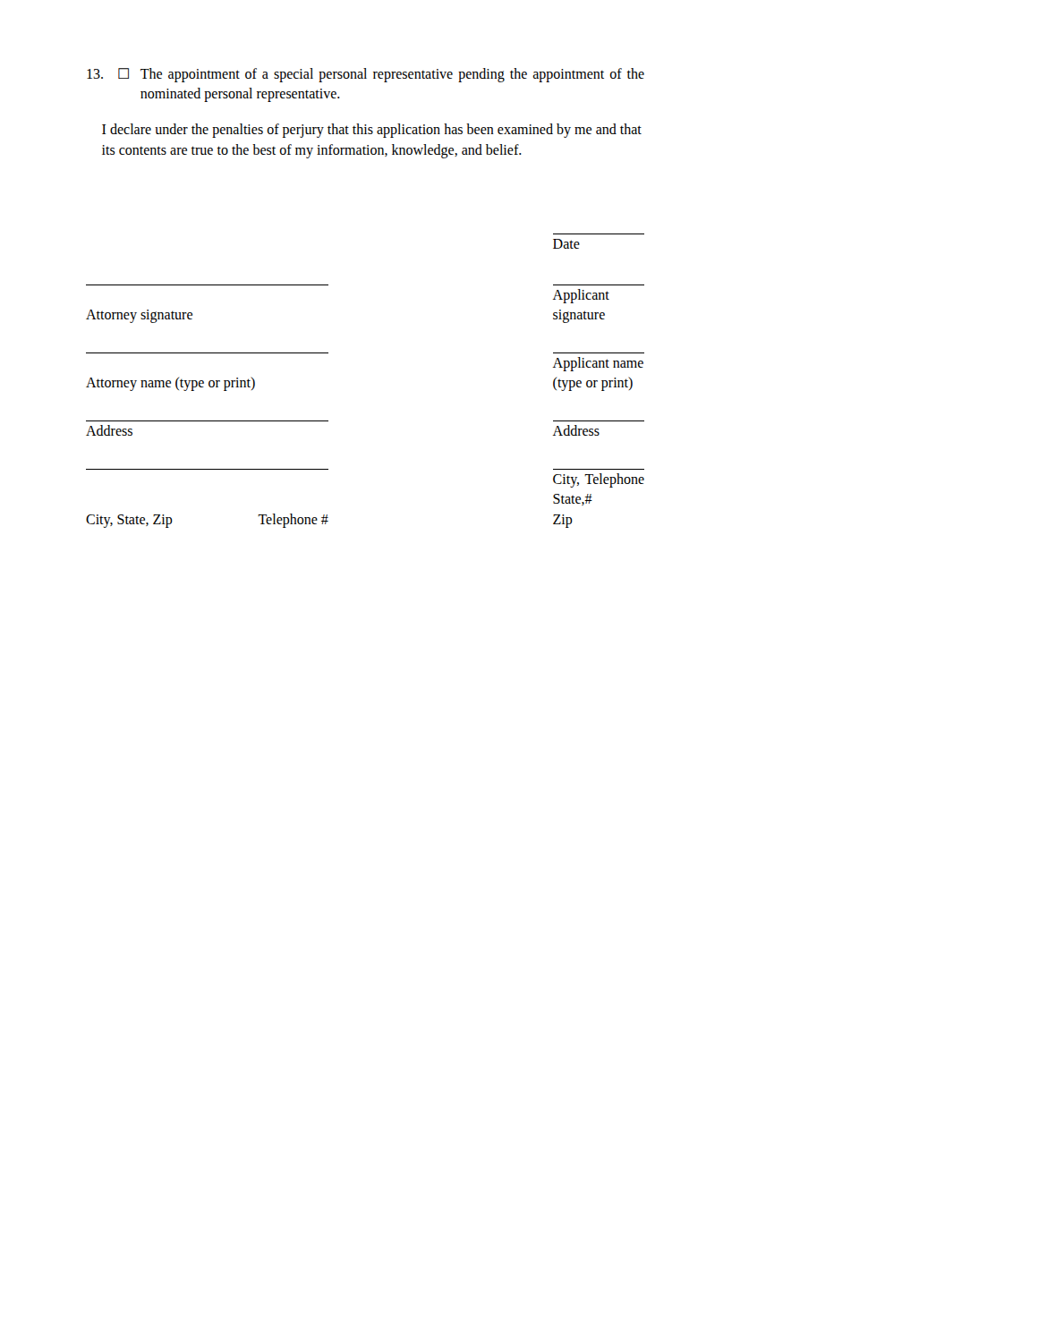13.
☐
The appointment of a special personal representative pending the appointment of the nominated personal representative.
I declare under the penalties of perjury that this application has been examined by me and that its contents are true to the best of my information, knowledge, and belief.
| | | Date |
| Attorney signature | | Applicant signature |
| Attorney name (type or print) | | Applicant name (type or print) |
| Address | | Address |
| City, State, Zip Telephone # | | City, State, Zip Telephone # |